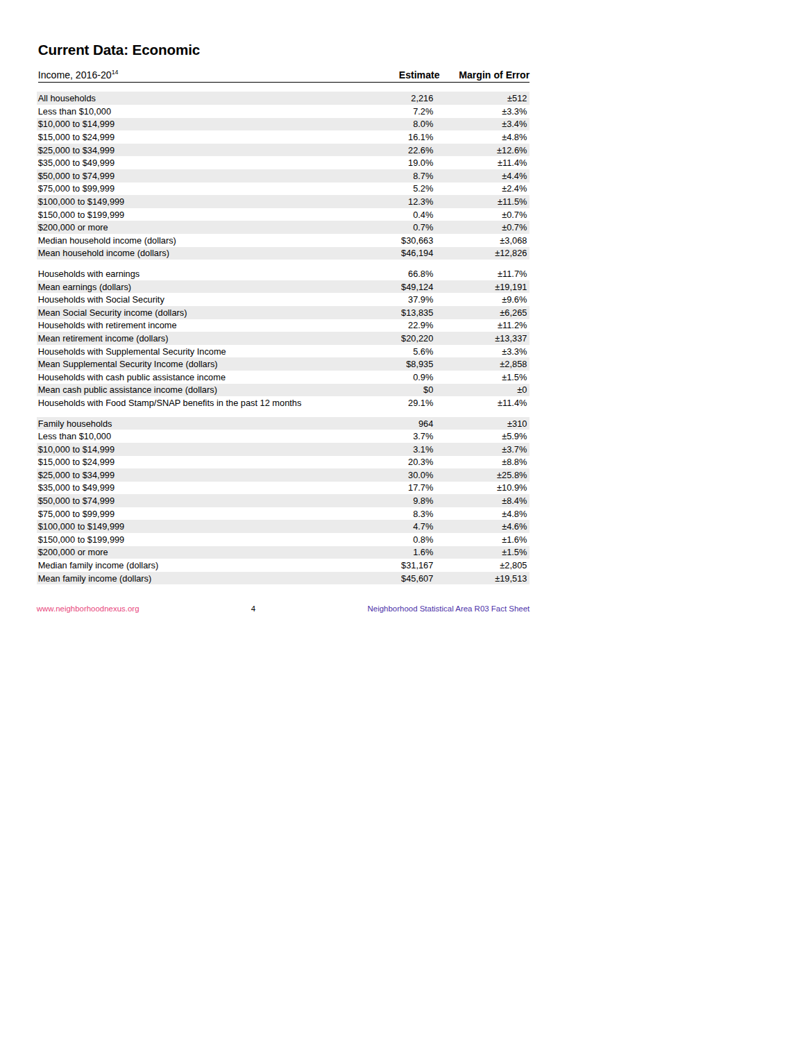Current Data: Economic
Income, 2016-20 14 Estimate Margin of Error
| All households | 2,216 | ±512 |
| Less than $10,000 | 7.2% | ±3.3% |
| $10,000 to $14,999 | 8.0% | ±3.4% |
| $15,000 to $24,999 | 16.1% | ±4.8% |
| $25,000 to $34,999 | 22.6% | ±12.6% |
| $35,000 to $49,999 | 19.0% | ±11.4% |
| $50,000 to $74,999 | 8.7% | ±4.4% |
| $75,000 to $99,999 | 5.2% | ±2.4% |
| $100,000 to $149,999 | 12.3% | ±11.5% |
| $150,000 to $199,999 | 0.4% | ±0.7% |
| $200,000 or more | 0.7% | ±0.7% |
| Median household income (dollars) | $30,663 | ±3,068 |
| Mean household income (dollars) | $46,194 | ±12,826 |
| Households with earnings | 66.8% | ±11.7% |
| Mean earnings (dollars) | $49,124 | ±19,191 |
| Households with Social Security | 37.9% | ±9.6% |
| Mean Social Security income (dollars) | $13,835 | ±6,265 |
| Households with retirement income | 22.9% | ±11.2% |
| Mean retirement income (dollars) | $20,220 | ±13,337 |
| Households with Supplemental Security Income | 5.6% | ±3.3% |
| Mean Supplemental Security Income (dollars) | $8,935 | ±2,858 |
| Households with cash public assistance income | 0.9% | ±1.5% |
| Mean cash public assistance income (dollars) | $0 | ±0 |
| Households with Food Stamp/SNAP benefits in the past 12 months | 29.1% | ±11.4% |
| Family households | 964 | ±310 |
| Less than $10,000 | 3.7% | ±5.9% |
| $10,000 to $14,999 | 3.1% | ±3.7% |
| $15,000 to $24,999 | 20.3% | ±8.8% |
| $25,000 to $34,999 | 30.0% | ±25.8% |
| $35,000 to $49,999 | 17.7% | ±10.9% |
| $50,000 to $74,999 | 9.8% | ±8.4% |
| $75,000 to $99,999 | 8.3% | ±4.8% |
| $100,000 to $149,999 | 4.7% | ±4.6% |
| $150,000 to $199,999 | 0.8% | ±1.6% |
| $200,000 or more | 1.6% | ±1.5% |
| Median family income (dollars) | $31,167 | ±2,805 |
| Mean family income (dollars) | $45,607 | ±19,513 |
www.neighborhoodnexus.org
4
Neighborhood Statistical Area R03 Fact Sheet